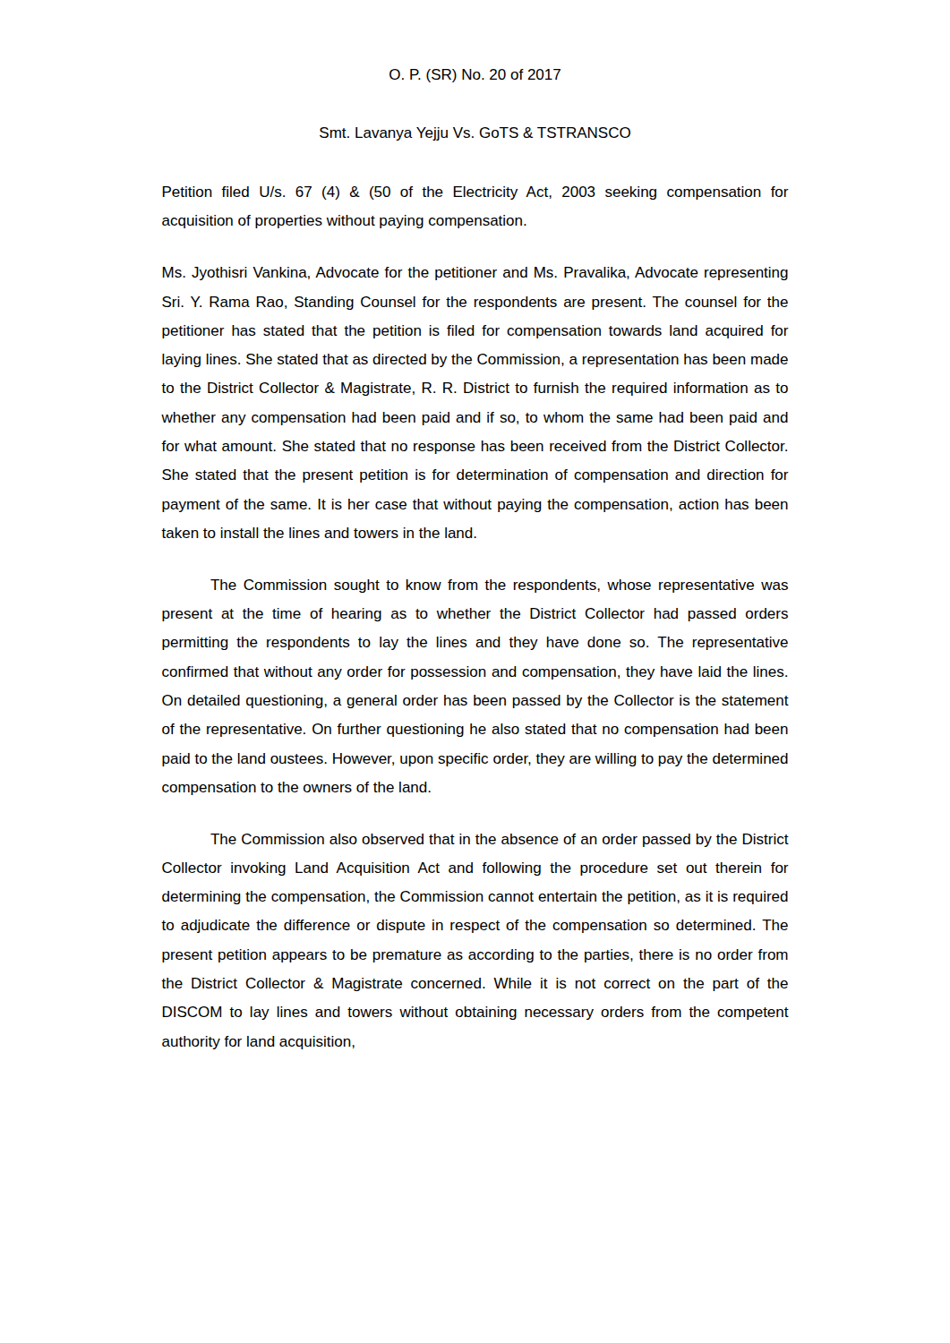O. P. (SR) No. 20 of 2017
Smt. Lavanya Yejju Vs. GoTS & TSTRANSCO
Petition filed U/s. 67 (4) & (50 of the Electricity Act, 2003 seeking compensation for acquisition of properties without paying compensation.
Ms. Jyothisri Vankina, Advocate for the petitioner and Ms. Pravalika, Advocate representing Sri. Y. Rama Rao, Standing Counsel for the respondents are present. The counsel for the petitioner has stated that the petition is filed for compensation towards land acquired for laying lines. She stated that as directed by the Commission, a representation has been made to the District Collector & Magistrate, R. R. District to furnish the required information as to whether any compensation had been paid and if so, to whom the same had been paid and for what amount. She stated that no response has been received from the District Collector. She stated that the present petition is for determination of compensation and direction for payment of the same. It is her case that without paying the compensation, action has been taken to install the lines and towers in the land.
The Commission sought to know from the respondents, whose representative was present at the time of hearing as to whether the District Collector had passed orders permitting the respondents to lay the lines and they have done so. The representative confirmed that without any order for possession and compensation, they have laid the lines. On detailed questioning, a general order has been passed by the Collector is the statement of the representative. On further questioning he also stated that no compensation had been paid to the land oustees. However, upon specific order, they are willing to pay the determined compensation to the owners of the land.
The Commission also observed that in the absence of an order passed by the District Collector invoking Land Acquisition Act and following the procedure set out therein for determining the compensation, the Commission cannot entertain the petition, as it is required to adjudicate the difference or dispute in respect of the compensation so determined. The present petition appears to be premature as according to the parties, there is no order from the District Collector & Magistrate concerned. While it is not correct on the part of the DISCOM to lay lines and towers without obtaining necessary orders from the competent authority for land acquisition,